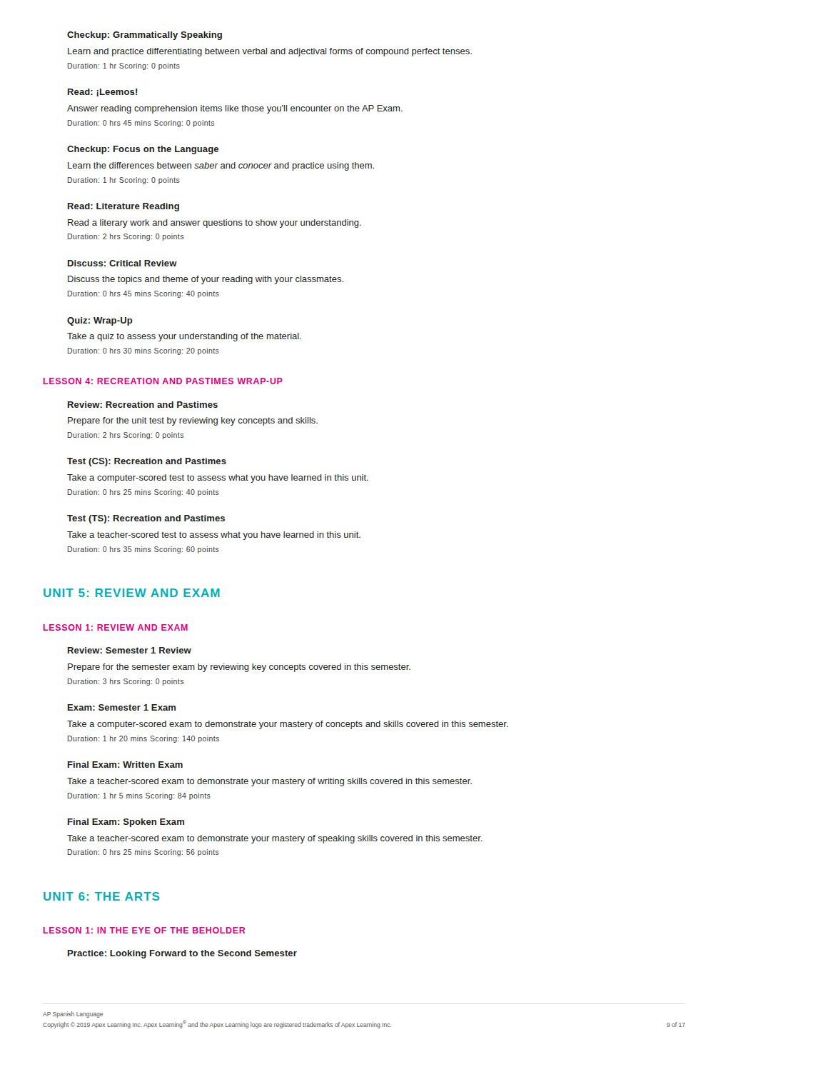Checkup: Grammatically Speaking
Learn and practice differentiating between verbal and adjectival forms of compound perfect tenses.
Duration: 1 hr Scoring: 0 points
Read: ¡Leemos!
Answer reading comprehension items like those you'll encounter on the AP Exam.
Duration: 0 hrs 45 mins Scoring: 0 points
Checkup: Focus on the Language
Learn the differences between saber and conocer and practice using them.
Duration: 1 hr Scoring: 0 points
Read: Literature Reading
Read a literary work and answer questions to show your understanding.
Duration: 2 hrs Scoring: 0 points
Discuss: Critical Review
Discuss the topics and theme of your reading with your classmates.
Duration: 0 hrs 45 mins Scoring: 40 points
Quiz: Wrap-Up
Take a quiz to assess your understanding of the material.
Duration: 0 hrs 30 mins Scoring: 20 points
LESSON 4: RECREATION AND PASTIMES WRAP-UP
Review: Recreation and Pastimes
Prepare for the unit test by reviewing key concepts and skills.
Duration: 2 hrs Scoring: 0 points
Test (CS): Recreation and Pastimes
Take a computer-scored test to assess what you have learned in this unit.
Duration: 0 hrs 25 mins Scoring: 40 points
Test (TS): Recreation and Pastimes
Take a teacher-scored test to assess what you have learned in this unit.
Duration: 0 hrs 35 mins Scoring: 60 points
UNIT 5: REVIEW AND EXAM
LESSON 1: REVIEW AND EXAM
Review: Semester 1 Review
Prepare for the semester exam by reviewing key concepts covered in this semester.
Duration: 3 hrs Scoring: 0 points
Exam: Semester 1 Exam
Take a computer-scored exam to demonstrate your mastery of concepts and skills covered in this semester.
Duration: 1 hr 20 mins Scoring: 140 points
Final Exam: Written Exam
Take a teacher-scored exam to demonstrate your mastery of writing skills covered in this semester.
Duration: 1 hr 5 mins Scoring: 84 points
Final Exam: Spoken Exam
Take a teacher-scored exam to demonstrate your mastery of speaking skills covered in this semester.
Duration: 0 hrs 25 mins Scoring: 56 points
UNIT 6: THE ARTS
LESSON 1: IN THE EYE OF THE BEHOLDER
Practice: Looking Forward to the Second Semester
AP Spanish Language
Copyright © 2019 Apex Learning Inc. Apex Learning® and the Apex Learning logo are registered trademarks of Apex Learning Inc. 9 of 17